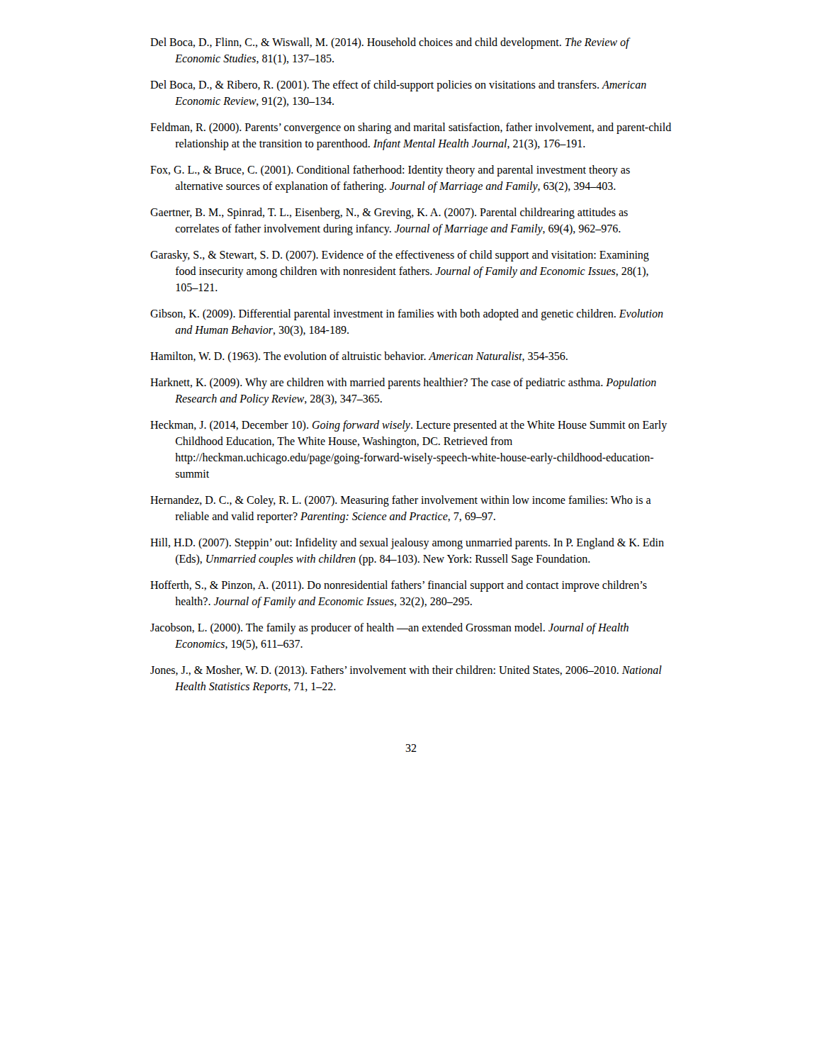Del Boca, D., Flinn, C., & Wiswall, M. (2014). Household choices and child development. The Review of Economic Studies, 81(1), 137–185.
Del Boca, D., & Ribero, R. (2001). The effect of child-support policies on visitations and transfers. American Economic Review, 91(2), 130–134.
Feldman, R. (2000). Parents’ convergence on sharing and marital satisfaction, father involvement, and parent-child relationship at the transition to parenthood. Infant Mental Health Journal, 21(3), 176–191.
Fox, G. L., & Bruce, C. (2001). Conditional fatherhood: Identity theory and parental investment theory as alternative sources of explanation of fathering. Journal of Marriage and Family, 63(2), 394–403.
Gaertner, B. M., Spinrad, T. L., Eisenberg, N., & Greving, K. A. (2007). Parental childrearing attitudes as correlates of father involvement during infancy. Journal of Marriage and Family, 69(4), 962–976.
Garasky, S., & Stewart, S. D. (2007). Evidence of the effectiveness of child support and visitation: Examining food insecurity among children with nonresident fathers. Journal of Family and Economic Issues, 28(1), 105–121.
Gibson, K. (2009). Differential parental investment in families with both adopted and genetic children. Evolution and Human Behavior, 30(3), 184-189.
Hamilton, W. D. (1963). The evolution of altruistic behavior. American Naturalist, 354-356.
Harknett, K. (2009). Why are children with married parents healthier? The case of pediatric asthma. Population Research and Policy Review, 28(3), 347–365.
Heckman, J. (2014, December 10). Going forward wisely. Lecture presented at the White House Summit on Early Childhood Education, The White House, Washington, DC. Retrieved from http://heckman.uchicago.edu/page/going-forward-wisely-speech-white-house-early-childhood-education-summit
Hernandez, D. C., & Coley, R. L. (2007). Measuring father involvement within low income families: Who is a reliable and valid reporter? Parenting: Science and Practice, 7, 69–97.
Hill, H.D. (2007). Steppin’ out: Infidelity and sexual jealousy among unmarried parents. In P. England & K. Edin (Eds), Unmarried couples with children (pp. 84–103). New York: Russell Sage Foundation.
Hofferth, S., & Pinzon, A. (2011). Do nonresidential fathers’ financial support and contact improve children’s health?. Journal of Family and Economic Issues, 32(2), 280–295.
Jacobson, L. (2000). The family as producer of health —an extended Grossman model. Journal of Health Economics, 19(5), 611–637.
Jones, J., & Mosher, W. D. (2013). Fathers’ involvement with their children: United States, 2006–2010. National Health Statistics Reports, 71, 1–22.
32